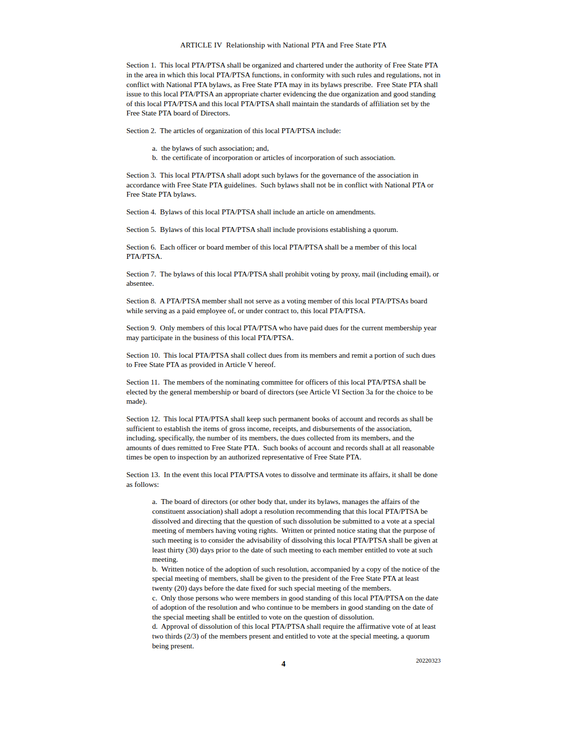ARTICLE IV Relationship with National PTA and Free State PTA
Section 1. This local PTA/PTSA shall be organized and chartered under the authority of Free State PTA in the area in which this local PTA/PTSA functions, in conformity with such rules and regulations, not in conflict with National PTA bylaws, as Free State PTA may in its bylaws prescribe. Free State PTA shall issue to this local PTA/PTSA an appropriate charter evidencing the due organization and good standing of this local PTA/PTSA and this local PTA/PTSA shall maintain the standards of affiliation set by the Free State PTA board of Directors.
Section 2. The articles of organization of this local PTA/PTSA include:
a. the bylaws of such association; and,
b. the certificate of incorporation or articles of incorporation of such association.
Section 3. This local PTA/PTSA shall adopt such bylaws for the governance of the association in accordance with Free State PTA guidelines. Such bylaws shall not be in conflict with National PTA or Free State PTA bylaws.
Section 4. Bylaws of this local PTA/PTSA shall include an article on amendments.
Section 5. Bylaws of this local PTA/PTSA shall include provisions establishing a quorum.
Section 6. Each officer or board member of this local PTA/PTSA shall be a member of this local PTA/PTSA.
Section 7. The bylaws of this local PTA/PTSA shall prohibit voting by proxy, mail (including email), or absentee.
Section 8. A PTA/PTSA member shall not serve as a voting member of this local PTA/PTSAs board while serving as a paid employee of, or under contract to, this local PTA/PTSA.
Section 9. Only members of this local PTA/PTSA who have paid dues for the current membership year may participate in the business of this local PTA/PTSA.
Section 10. This local PTA/PTSA shall collect dues from its members and remit a portion of such dues to Free State PTA as provided in Article V hereof.
Section 11. The members of the nominating committee for officers of this local PTA/PTSA shall be elected by the general membership or board of directors (see Article VI Section 3a for the choice to be made).
Section 12. This local PTA/PTSA shall keep such permanent books of account and records as shall be sufficient to establish the items of gross income, receipts, and disbursements of the association, including, specifically, the number of its members, the dues collected from its members, and the amounts of dues remitted to Free State PTA. Such books of account and records shall at all reasonable times be open to inspection by an authorized representative of Free State PTA.
Section 13. In the event this local PTA/PTSA votes to dissolve and terminate its affairs, it shall be done as follows:
a. The board of directors (or other body that, under its bylaws, manages the affairs of the constituent association) shall adopt a resolution recommending that this local PTA/PTSA be dissolved and directing that the question of such dissolution be submitted to a vote at a special meeting of members having voting rights. Written or printed notice stating that the purpose of such meeting is to consider the advisability of dissolving this local PTA/PTSA shall be given at least thirty (30) days prior to the date of such meeting to each member entitled to vote at such meeting.
b. Written notice of the adoption of such resolution, accompanied by a copy of the notice of the special meeting of members, shall be given to the president of the Free State PTA at least twenty (20) days before the date fixed for such special meeting of the members.
c. Only those persons who were members in good standing of this local PTA/PTSA on the date of adoption of the resolution and who continue to be members in good standing on the date of the special meeting shall be entitled to vote on the question of dissolution.
d. Approval of dissolution of this local PTA/PTSA shall require the affirmative vote of at least two thirds (2/3) of the members present and entitled to vote at the special meeting, a quorum being present.
4
20220323